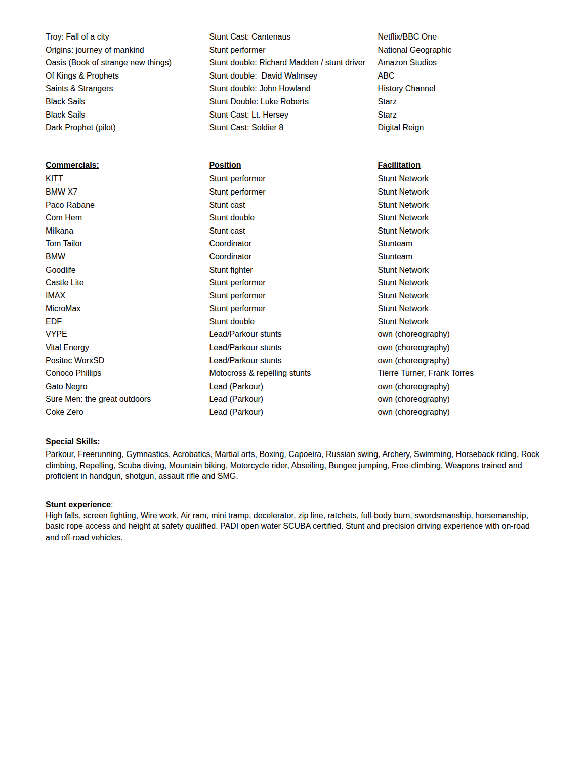| Troy: Fall of a city | Stunt Cast: Cantenaus | Netflix/BBC One |
| Origins: journey of mankind | Stunt performer | National Geographic |
| Oasis (Book of strange new things) | Stunt double: Richard Madden / stunt driver | Amazon Studios |
| Of Kings & Prophets | Stunt double: David Walmsey | ABC |
| Saints & Strangers | Stunt double: John Howland | History Channel |
| Black Sails | Stunt Double: Luke Roberts | Starz |
| Black Sails | Stunt Cast: Lt. Hersey | Starz |
| Dark Prophet (pilot) | Stunt Cast: Soldier 8 | Digital Reign |
| Commercials: | Position | Facilitation |
| --- | --- | --- |
| KITT | Stunt performer | Stunt Network |
| BMW X7 | Stunt performer | Stunt Network |
| Paco Rabane | Stunt cast | Stunt Network |
| Com Hem | Stunt double | Stunt Network |
| Milkana | Stunt cast | Stunt Network |
| Tom Tailor | Coordinator | Stunteam |
| BMW | Coordinator | Stunteam |
| Goodlife | Stunt fighter | Stunt Network |
| Castle Lite | Stunt performer | Stunt Network |
| IMAX | Stunt performer | Stunt Network |
| MicroMax | Stunt performer | Stunt Network |
| EDF | Stunt double | Stunt Network |
| VYPE | Lead/Parkour stunts | own (choreography) |
| Vital Energy | Lead/Parkour stunts | own (choreography) |
| Positec WorxSD | Lead/Parkour stunts | own (choreography) |
| Conoco Phillips | Motocross & repelling stunts | Tierre Turner, Frank Torres |
| Gato Negro | Lead (Parkour) | own (choreography) |
| Sure Men: the great outdoors | Lead (Parkour) | own (choreography) |
| Coke Zero | Lead (Parkour) | own (choreography) |
Special Skills:
Parkour, Freerunning, Gymnastics, Acrobatics, Martial arts, Boxing, Capoeira, Russian swing, Archery, Swimming, Horseback riding, Rock climbing, Repelling, Scuba diving, Mountain biking, Motorcycle rider, Abseiling, Bungee jumping, Free-climbing, Weapons trained and proficient in handgun, shotgun, assault rifle and SMG.
Stunt experience:
High falls, screen fighting, Wire work, Air ram, mini tramp, decelerator, zip line, ratchets, full-body burn, swordsmanship, horsemanship, basic rope access and height at safety qualified. PADI open water SCUBA certified. Stunt and precision driving experience with on-road and off-road vehicles.